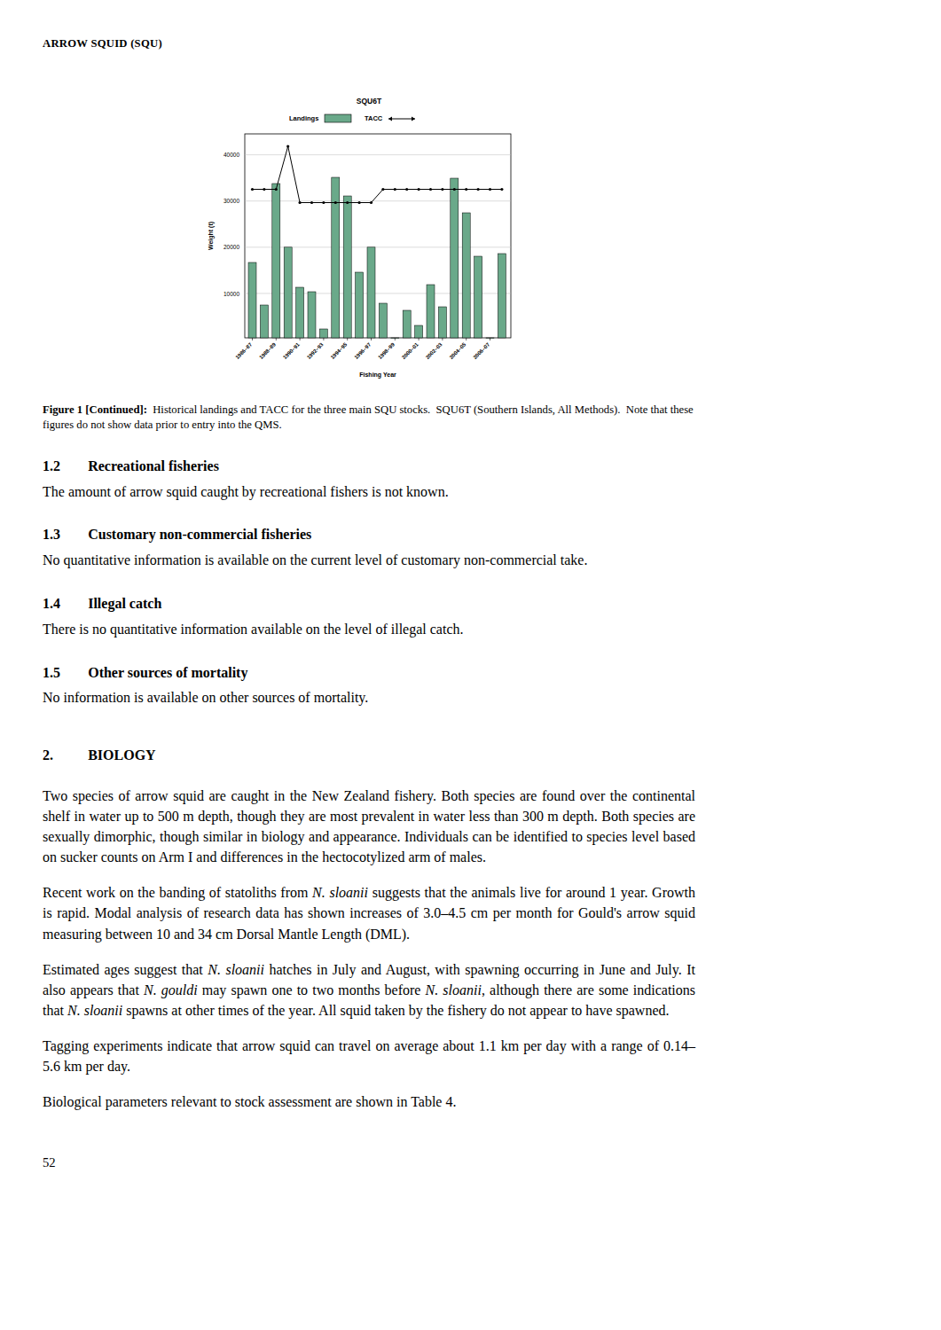ARROW SQUID (SQU)
SQU6T landings and TACC SQU6T Landings TACC 10000 20000 30000 40000 Weight (t) 1986–87 1988–89 1990–91 1992–93 1994–95 1996–97 1998–99 2000–01 2002–03 2004–05 2006–07 Fishing Year
Figure 1 [Continued]: Historical landings and TACC for the three main SQU stocks. SQU6T (Southern Islands, All Methods). Note that these figures do not show data prior to entry into the QMS.
1.2 Recreational fisheries
The amount of arrow squid caught by recreational fishers is not known.
1.3 Customary non-commercial fisheries
No quantitative information is available on the current level of customary non-commercial take.
1.4 Illegal catch
There is no quantitative information available on the level of illegal catch.
1.5 Other sources of mortality
No information is available on other sources of mortality.
2. BIOLOGY
Two species of arrow squid are caught in the New Zealand fishery. Both species are found over the continental shelf in water up to 500 m depth, though they are most prevalent in water less than 300 m depth. Both species are sexually dimorphic, though similar in biology and appearance. Individuals can be identified to species level based on sucker counts on Arm I and differences in the hectocotylized arm of males.
Recent work on the banding of statoliths from N. sloanii suggests that the animals live for around 1 year. Growth is rapid. Modal analysis of research data has shown increases of 3.0–4.5 cm per month for Gould's arrow squid measuring between 10 and 34 cm Dorsal Mantle Length (DML).
Estimated ages suggest that N. sloanii hatches in July and August, with spawning occurring in June and July. It also appears that N. gouldi may spawn one to two months before N. sloanii, although there are some indications that N. sloanii spawns at other times of the year. All squid taken by the fishery do not appear to have spawned.
Tagging experiments indicate that arrow squid can travel on average about 1.1 km per day with a range of 0.14–5.6 km per day.
Biological parameters relevant to stock assessment are shown in Table 4.
52